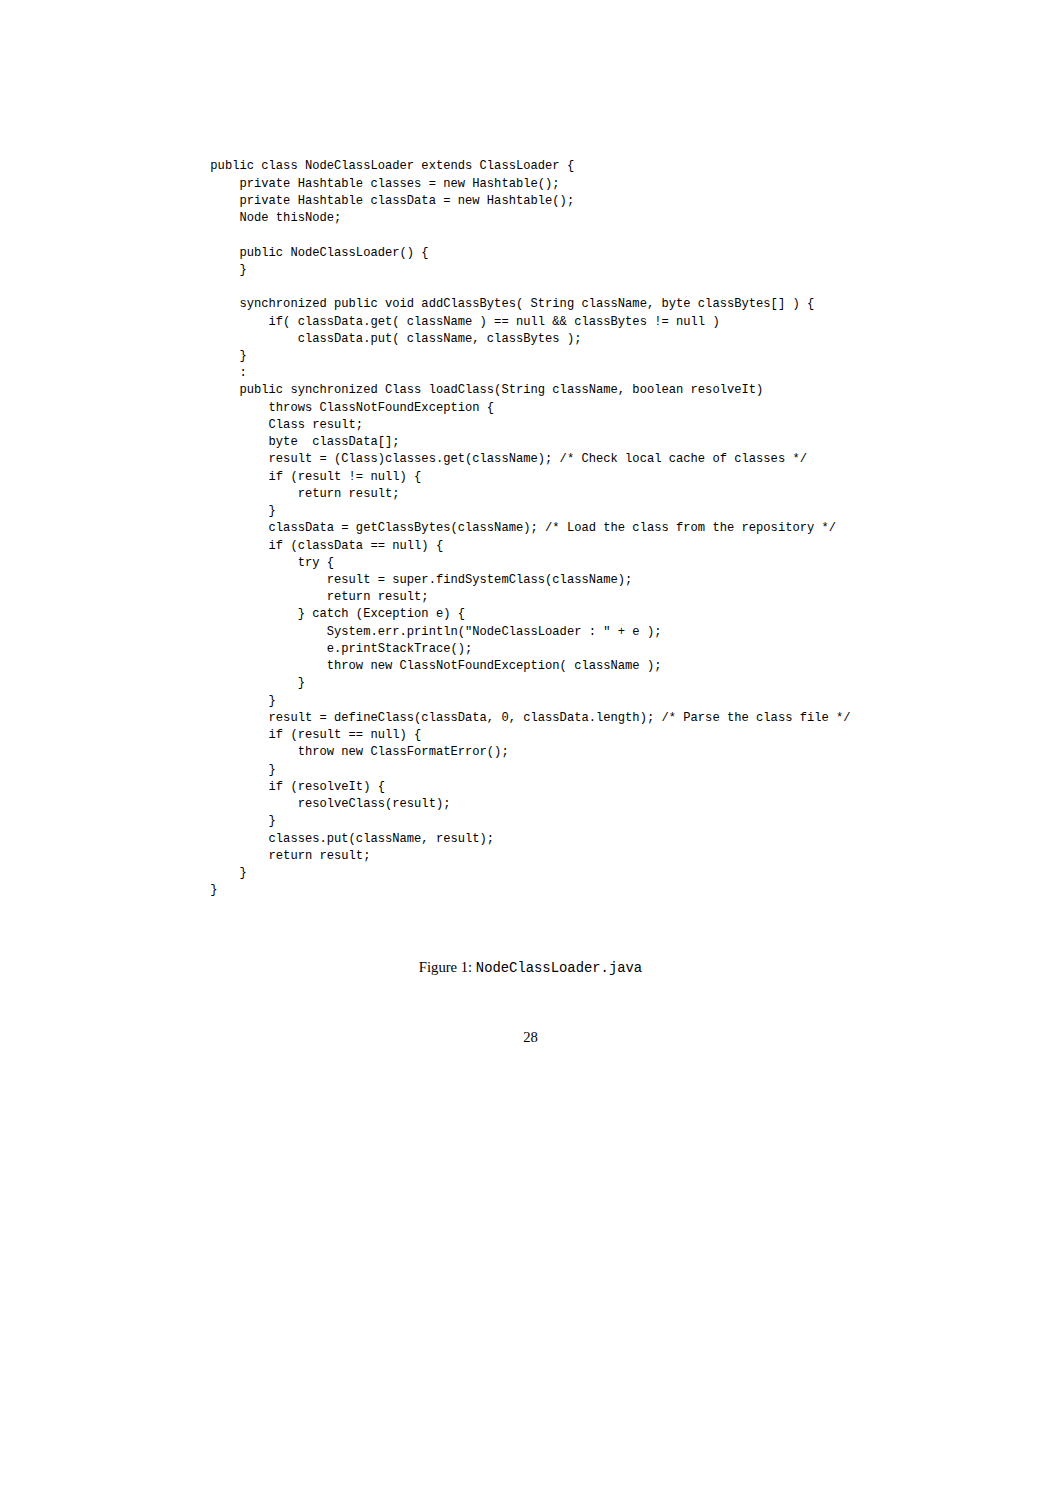public class NodeClassLoader extends ClassLoader {
    private Hashtable classes = new Hashtable();
    private Hashtable classData = new Hashtable();
    Node thisNode;

    public NodeClassLoader() {
    }

    synchronized public void addClassBytes( String className, byte classBytes[] ) {
        if( classData.get( className ) == null && classBytes != null )
            classData.put( className, classBytes );
    }
    :
    public synchronized Class loadClass(String className, boolean resolveIt)
        throws ClassNotFoundException {
        Class result;
        byte  classData[];
        result = (Class)classes.get(className); /* Check local cache of classes */
        if (result != null) {
            return result;
        }
        classData = getClassBytes(className); /* Load the class from the repository */
        if (classData == null) {
            try {
                result = super.findSystemClass(className);
                return result;
            } catch (Exception e) {
                System.err.println("NodeClassLoader : " + e );
                e.printStackTrace();
                throw new ClassNotFoundException( className );
            }
        }
        result = defineClass(classData, 0, classData.length); /* Parse the class file */
        if (result == null) {
            throw new ClassFormatError();
        }
        if (resolveIt) {
            resolveClass(result);
        }
        classes.put(className, result);
        return result;
    }
}
Figure 1: NodeClassLoader.java
28